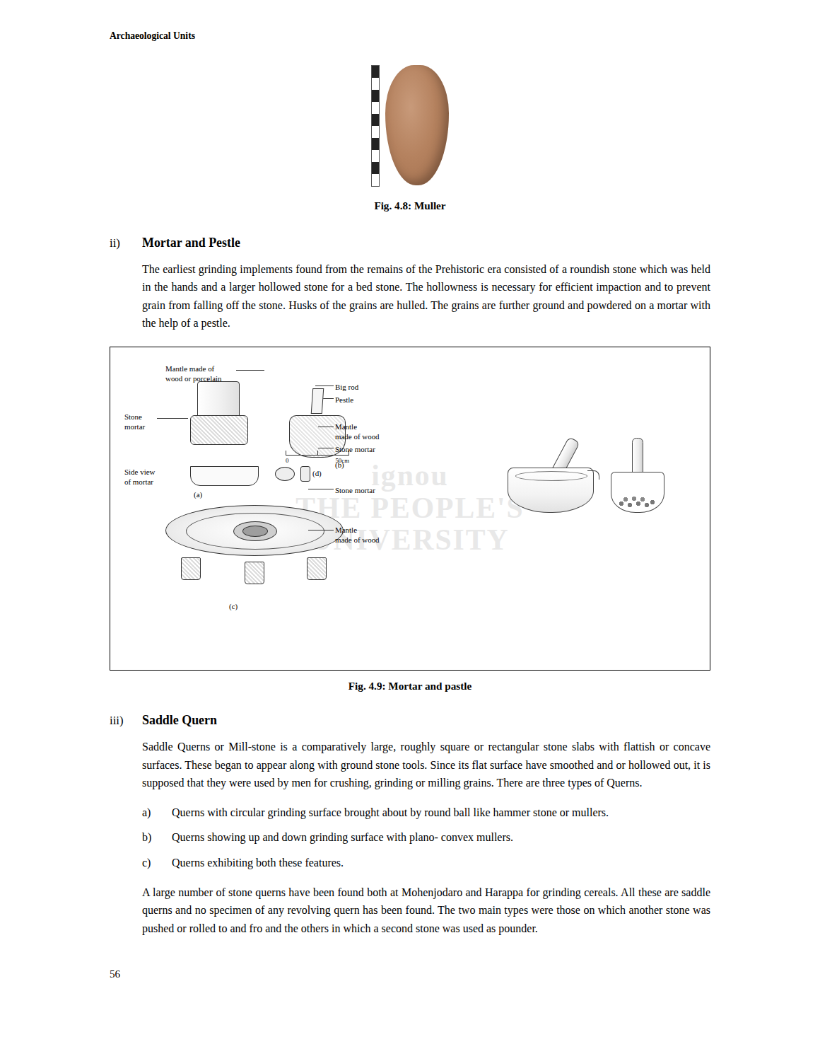Archaeological Units
Fig. 4.8: Muller
ii) Mortar and Pestle
The earliest grinding implements found from the remains of the Prehistoric era consisted of a roundish stone which was held in the hands and a larger hollowed stone for a bed stone. The hollowness is necessary for efficient impaction and to prevent grain from falling off the stone. Husks of the grains are hulled. The grains are further ground and powdered on a mortar with the help of a pestle.
ignou
THE PEOPLE'S
UNIVERSITY
Mantle made of wood or porcelain Big rod Pestle
Stone mortar
Mantle made of wood Stone mortar (b)
050cm
Side view of mortar
(a)
(d) Stone mortar
Mantle made of wood (c)
Fig. 4.9: Mortar and pastle
iii) Saddle Quern
Saddle Querns or Mill-stone is a comparatively large, roughly square or rectangular stone slabs with flattish or concave surfaces. These began to appear along with ground stone tools. Since its flat surface have smoothed and or hollowed out, it is supposed that they were used by men for crushing, grinding or milling grains. There are three types of Querns.
Querns with circular grinding surface brought about by round ball like hammer stone or mullers.
Querns showing up and down grinding surface with plano- convex mullers.
Querns exhibiting both these features.
A large number of stone querns have been found both at Mohenjodaro and Harappa for grinding cereals. All these are saddle querns and no specimen of any revolving quern has been found. The two main types were those on which another stone was pushed or rolled to and fro and the others in which a second stone was used as pounder.
56